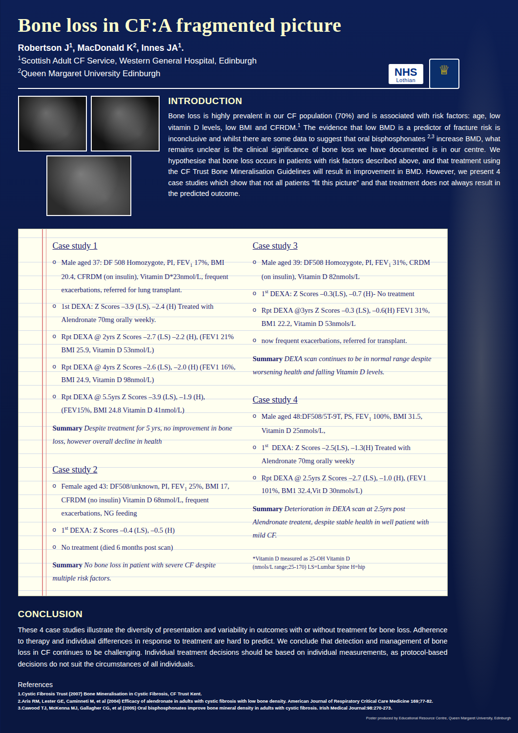Bone loss in CF:A fragmented picture
Robertson J1, MacDonald K2, Innes JA1.
1Scottish Adult CF Service, Western General Hospital, Edinburgh
2Queen Margaret University Edinburgh
NHSLothian
INTRODUCTION
Bone loss is highly prevalent in our CF population (70%) and is associated with risk factors: age, low vitamin D levels, low BMI and CFRDM.1 The evidence that low BMD is a predictor of fracture risk is inconclusive and whilst there are some data to suggest that oral bisphosphonates 2,3 increase BMD, what remains unclear is the clinical significance of bone loss we have documented is in our centre. We hypothesise that bone loss occurs in patients with risk factors described above, and that treatment using the CF Trust Bone Mineralisation Guidelines will result in improvement in BMD. However, we present 4 case studies which show that not all patients “fit this picture” and that treatment does not always result in the predicted outcome.
Case study 1
Male aged 37: DF 508 Homozygote, PI, FEV1 17%, BMI 20.4, CFRDM (on insulin), Vitamin D*23nmol/L, frequent exacerbations, referred for lung transplant.
1st DEXA: Z Scores –3.9 (LS), –2.4 (H) Treated with Alendronate 70mg orally weekly.
Rpt DEXA @ 2yrs Z Scores –2.7 (LS) –2.2 (H), (FEV1 21% BMI 25.9, Vitamin D 53nmol/L)
Rpt DEXA @ 4yrs Z Scores –2.6 (LS), –2.0 (H) (FEV1 16%, BMI 24.9, Vitamin D 98nmol/L)
Rpt DEXA @ 5.5yrs Z Scores –3.9 (LS), –1.9 (H), (FEV15%, BMI 24.8 Vitamin D 41nmol/L)
Summary Despite treatment for 5 yrs, no improvement in bone loss, however overall decline in health
Case study 2
Female aged 43: DF508/unknown, PI, FEV1 25%, BMI 17, CFRDM (no insulin) Vitamin D 68nmol/L, frequent exacerbations, NG feeding
1st DEXA: Z Scores –0.4 (LS), –0.5 (H)
No treatment (died 6 months post scan)
Summary No bone loss in patient with severe CF despite multiple risk factors.
Case study 3
Male aged 39: DF508 Homozygote, PI, FEV1 31%, CRDM (on insulin), Vitamin D 82nmols/L
1st DEXA: Z Scores –0.3(LS), –0.7 (H)- No treatment
Rpt DEXA @3yrs Z Scores –0.3 (LS), –0.6(H) FEV1 31%, BM1 22.2, Vitamin D 53nmols/L
now frequent exacerbations, referred for transplant.
Summary DEXA scan continues to be in normal range despite worsening health and falling Vitamin D levels.
Case study 4
Male aged 48:DF508/5T-9T, PS, FEV1 100%, BMI 31.5, Vitamin D 25nmols/L,
1st DEXA: Z Scores –2.5(LS), –1.3(H) Treated with Alendronate 70mg orally weekly
Rpt DEXA @ 2.5yrs Z Scores –2.7 (LS), –1.0 (H), (FEV1 101%, BM1 32.4,Vit D 30nmols/L)
Summary Deterioration in DEXA scan at 2.5yrs post Alendronate treatent, despite stable health in well patient with mild CF.
*Vitamin D measured as 25-OH Vitamin D
(nmols/L range;25-170) LS=Lumbar Spine H=hip
CONCLUSION
These 4 case studies illustrate the diversity of presentation and variability in outcomes with or without treatment for bone loss. Adherence to therapy and individual differences in response to treatment are hard to predict. We conclude that detection and management of bone loss in CF continues to be challenging. Individual treatment decisions should be based on individual measurements, as protocol-based decisions do not suit the circumstances of all individuals.
References
1.Cystic Fibrosis Trust (2007) Bone Mineralisation in Cystic Fibrosis, CF Trust Kent.
2.Aris RM, Lester GE, Caminneti M, et al (2004) Efficacy of alendronate in adults with cystic fibrosis with low bone density. American Journal of Respiratory Critical Care Medicine 169;77-82.
3.Cawood TJ, McKenna MJ, Gallagher CG, et al (2005) Oral bisphosphonates improve bone mineral density in adults with cystic fibrosis. Irish Medical Journal:98:270-273.
Poster produced by Educational Resource Centre, Queen Margaret University, Edinburgh